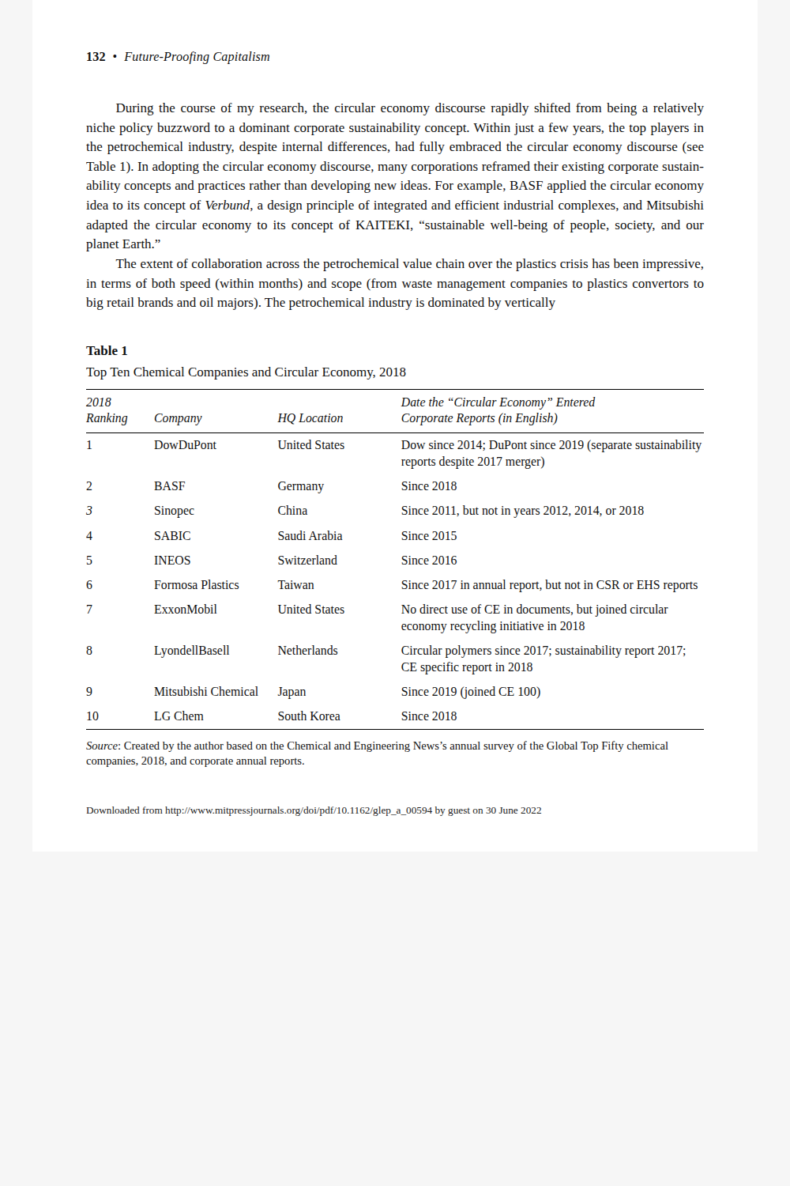132•Future-Proofing Capitalism
During the course of my research, the circular economy discourse rapidly shifted from being a relatively niche policy buzzword to a dominant corporate sustainability concept. Within just a few years, the top players in the petrochemical industry, despite internal differences, had fully embraced the circular economy discourse (see Table 1). In adopting the circular economy discourse, many corporations reframed their existing corporate sustainability concepts and practices rather than developing new ideas. For example, BASF applied the circular economy idea to its concept of Verbund, a design principle of integrated and efficient industrial complexes, and Mitsubishi adapted the circular economy to its concept of KAITEKI, “sustainable well-being of people, society, and our planet Earth.”
The extent of collaboration across the petrochemical value chain over the plastics crisis has been impressive, in terms of both speed (within months) and scope (from waste management companies to plastics convertors to big retail brands and oil majors). The petrochemical industry is dominated by vertically
Table 1
Top Ten Chemical Companies and Circular Economy, 2018
| 2018 Ranking | Company | HQ Location | Date the “Circular Economy” Entered Corporate Reports (in English) |
| --- | --- | --- | --- |
| 1 | DowDuPont | United States | Dow since 2014; DuPont since 2019 (separate sustainability reports despite 2017 merger) |
| 2 | BASF | Germany | Since 2018 |
| 3 | Sinopec | China | Since 2011, but not in years 2012, 2014, or 2018 |
| 4 | SABIC | Saudi Arabia | Since 2015 |
| 5 | INEOS | Switzerland | Since 2016 |
| 6 | Formosa Plastics | Taiwan | Since 2017 in annual report, but not in CSR or EHS reports |
| 7 | ExxonMobil | United States | No direct use of CE in documents, but joined circular economy recycling initiative in 2018 |
| 8 | LyondellBasell | Netherlands | Circular polymers since 2017; sustainability report 2017; CE specific report in 2018 |
| 9 | Mitsubishi Chemical | Japan | Since 2019 (joined CE 100) |
| 10 | LG Chem | South Korea | Since 2018 |
Source: Created by the author based on the Chemical and Engineering News’s annual survey of the Global Top Fifty chemical companies, 2018, and corporate annual reports.
Downloaded from http://www.mitpressjournals.org/doi/pdf/10.1162/glep_a_00594 by guest on 30 June 2022